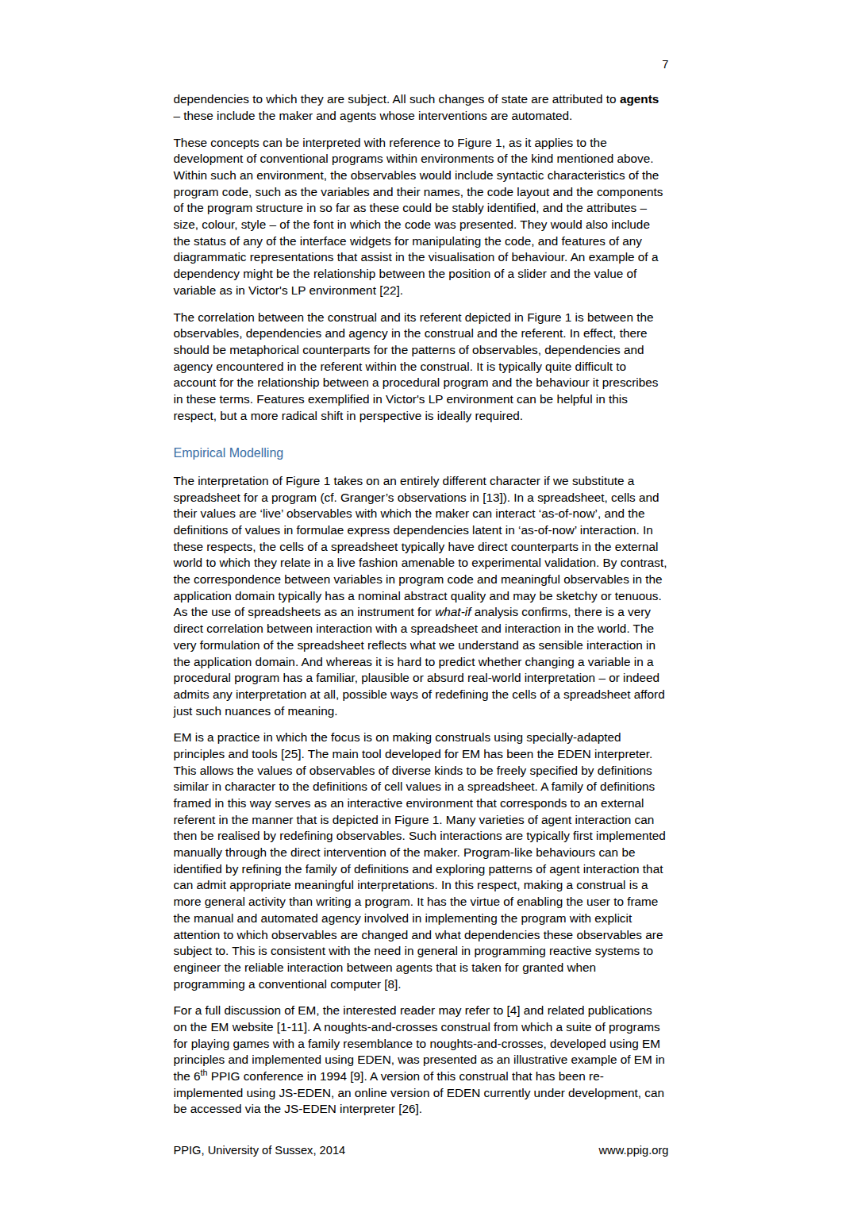7
dependencies to which they are subject. All such changes of state are attributed to agents – these include the maker and agents whose interventions are automated.
These concepts can be interpreted with reference to Figure 1, as it applies to the development of conventional programs within environments of the kind mentioned above. Within such an environment, the observables would include syntactic characteristics of the program code, such as the variables and their names, the code layout and the components of the program structure in so far as these could be stably identified, and the attributes – size, colour, style – of the font in which the code was presented. They would also include the status of any of the interface widgets for manipulating the code, and features of any diagrammatic representations that assist in the visualisation of behaviour. An example of a dependency might be the relationship between the position of a slider and the value of variable as in Victor's LP environment [22].
The correlation between the construal and its referent depicted in Figure 1 is between the observables, dependencies and agency in the construal and the referent. In effect, there should be metaphorical counterparts for the patterns of observables, dependencies and agency encountered in the referent within the construal. It is typically quite difficult to account for the relationship between a procedural program and the behaviour it prescribes in these terms. Features exemplified in Victor's LP environment can be helpful in this respect, but a more radical shift in perspective is ideally required.
Empirical Modelling
The interpretation of Figure 1 takes on an entirely different character if we substitute a spreadsheet for a program (cf. Granger’s observations in [13]). In a spreadsheet, cells and their values are ‘live’ observables with which the maker can interact ‘as-of-now’, and the definitions of values in formulae express dependencies latent in ‘as-of-now’ interaction. In these respects, the cells of a spreadsheet typically have direct counterparts in the external world to which they relate in a live fashion amenable to experimental validation. By contrast, the correspondence between variables in program code and meaningful observables in the application domain typically has a nominal abstract quality and may be sketchy or tenuous. As the use of spreadsheets as an instrument for what-if analysis confirms, there is a very direct correlation between interaction with a spreadsheet and interaction in the world. The very formulation of the spreadsheet reflects what we understand as sensible interaction in the application domain. And whereas it is hard to predict whether changing a variable in a procedural program has a familiar, plausible or absurd real-world interpretation – or indeed admits any interpretation at all, possible ways of redefining the cells of a spreadsheet afford just such nuances of meaning.
EM is a practice in which the focus is on making construals using specially-adapted principles and tools [25]. The main tool developed for EM has been the EDEN interpreter. This allows the values of observables of diverse kinds to be freely specified by definitions similar in character to the definitions of cell values in a spreadsheet. A family of definitions framed in this way serves as an interactive environment that corresponds to an external referent in the manner that is depicted in Figure 1. Many varieties of agent interaction can then be realised by redefining observables. Such interactions are typically first implemented manually through the direct intervention of the maker. Program-like behaviours can be identified by refining the family of definitions and exploring patterns of agent interaction that can admit appropriate meaningful interpretations. In this respect, making a construal is a more general activity than writing a program. It has the virtue of enabling the user to frame the manual and automated agency involved in implementing the program with explicit attention to which observables are changed and what dependencies these observables are subject to. This is consistent with the need in general in programming reactive systems to engineer the reliable interaction between agents that is taken for granted when programming a conventional computer [8].
For a full discussion of EM, the interested reader may refer to [4] and related publications on the EM website [1-11]. A noughts-and-crosses construal from which a suite of programs for playing games with a family resemblance to noughts-and-crosses, developed using EM principles and implemented using EDEN, was presented as an illustrative example of EM in the 6th PPIG conference in 1994 [9]. A version of this construal that has been re-implemented using JS-EDEN, an online version of EDEN currently under development, can be accessed via the JS-EDEN interpreter [26].
PPIG, University of Sussex, 2014 www.ppig.org